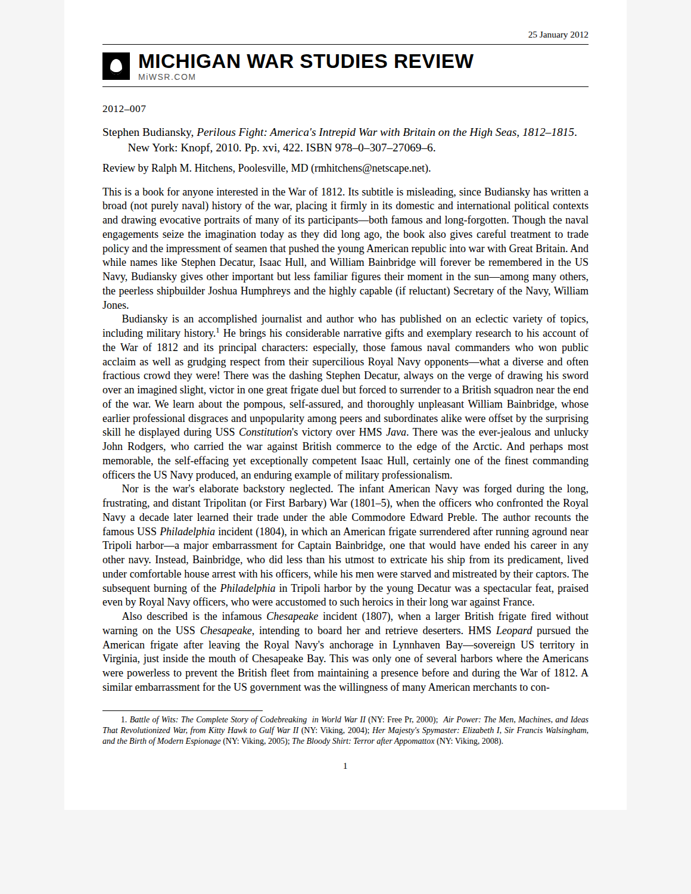25 January 2012
MICHIGAN WAR STUDIES REVIEW
MiWSR.COM
2012–007
Stephen Budiansky, Perilous Fight: America's Intrepid War with Britain on the High Seas, 1812–1815. New York: Knopf, 2010. Pp. xvi, 422. ISBN 978–0–307–27069–6.
Review by Ralph M. Hitchens, Poolesville, MD (rmhitchens@netscape.net).
This is a book for anyone interested in the War of 1812. Its subtitle is misleading, since Budiansky has written a broad (not purely naval) history of the war, placing it firmly in its domestic and international political contexts and drawing evocative portraits of many of its participants—both famous and long-forgotten. Though the naval engagements seize the imagination today as they did long ago, the book also gives careful treatment to trade policy and the impressment of seamen that pushed the young American republic into war with Great Britain. And while names like Stephen Decatur, Isaac Hull, and William Bainbridge will forever be remembered in the US Navy, Budiansky gives other important but less familiar figures their moment in the sun—among many others, the peerless shipbuilder Joshua Humphreys and the highly capable (if reluctant) Secretary of the Navy, William Jones.
Budiansky is an accomplished journalist and author who has published on an eclectic variety of topics, including military history.1 He brings his considerable narrative gifts and exemplary research to his account of the War of 1812 and its principal characters: especially, those famous naval commanders who won public acclaim as well as grudging respect from their supercilious Royal Navy opponents—what a diverse and often fractious crowd they were! There was the dashing Stephen Decatur, always on the verge of drawing his sword over an imagined slight, victor in one great frigate duel but forced to surrender to a British squadron near the end of the war. We learn about the pompous, self-assured, and thoroughly unpleasant William Bainbridge, whose earlier professional disgraces and unpopularity among peers and subordinates alike were offset by the surprising skill he displayed during USS Constitution's victory over HMS Java. There was the ever-jealous and unlucky John Rodgers, who carried the war against British commerce to the edge of the Arctic. And perhaps most memorable, the self-effacing yet exceptionally competent Isaac Hull, certainly one of the finest commanding officers the US Navy produced, an enduring example of military professionalism.
Nor is the war's elaborate backstory neglected. The infant American Navy was forged during the long, frustrating, and distant Tripolitan (or First Barbary) War (1801–5), when the officers who confronted the Royal Navy a decade later learned their trade under the able Commodore Edward Preble. The author recounts the famous USS Philadelphia incident (1804), in which an American frigate surrendered after running aground near Tripoli harbor—a major embarrassment for Captain Bainbridge, one that would have ended his career in any other navy. Instead, Bainbridge, who did less than his utmost to extricate his ship from its predicament, lived under comfortable house arrest with his officers, while his men were starved and mistreated by their captors. The subsequent burning of the Philadelphia in Tripoli harbor by the young Decatur was a spectacular feat, praised even by Royal Navy officers, who were accustomed to such heroics in their long war against France.
Also described is the infamous Chesapeake incident (1807), when a larger British frigate fired without warning on the USS Chesapeake, intending to board her and retrieve deserters. HMS Leopard pursued the American frigate after leaving the Royal Navy's anchorage in Lynnhaven Bay—sovereign US territory in Virginia, just inside the mouth of Chesapeake Bay. This was only one of several harbors where the Americans were powerless to prevent the British fleet from maintaining a presence before and during the War of 1812. A similar embarrassment for the US government was the willingness of many American merchants to con-
1. Battle of Wits: The Complete Story of Codebreaking in World War II (NY: Free Pr, 2000); Air Power: The Men, Machines, and Ideas That Revolutionized War, from Kitty Hawk to Gulf War II (NY: Viking, 2004); Her Majesty's Spymaster: Elizabeth I, Sir Francis Walsingham, and the Birth of Modern Espionage (NY: Viking, 2005); The Bloody Shirt: Terror after Appomattox (NY: Viking, 2008).
1